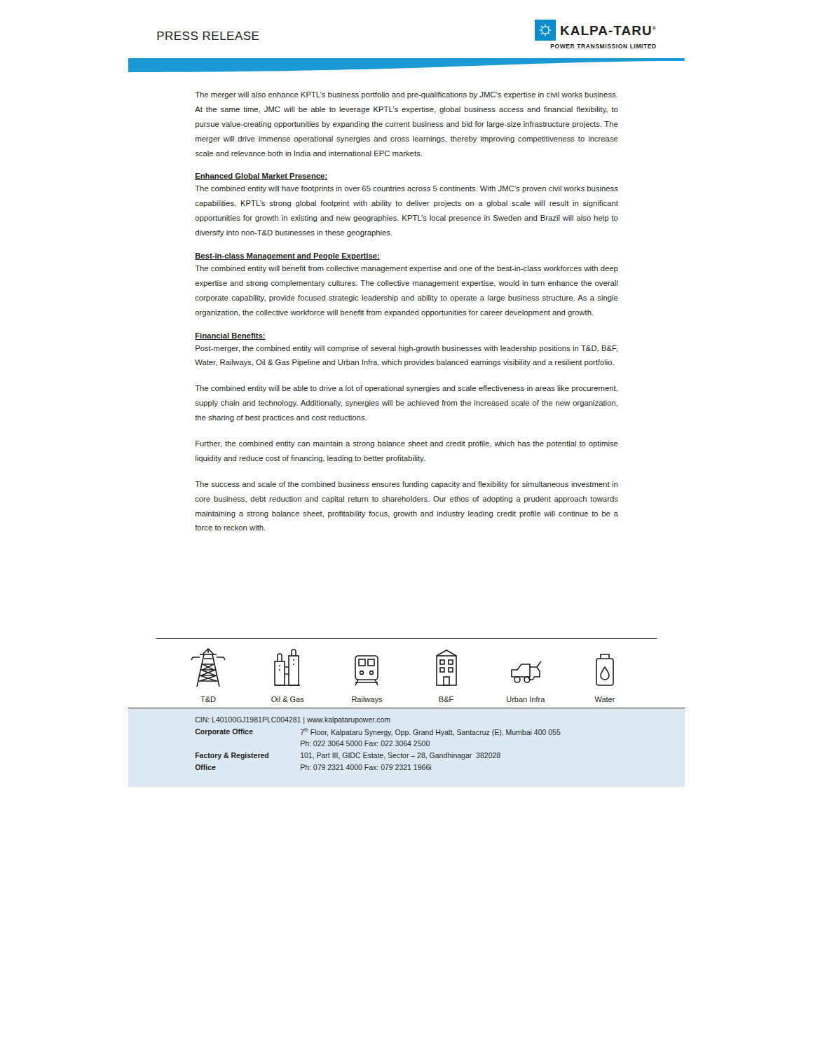PRESS RELEASE
KALPA-TARU®
POWER TRANSMISSION LIMITED
The merger will also enhance KPTL’s business portfolio and pre-qualifications by JMC’s expertise in civil works business. At the same time, JMC will be able to leverage KPTL’s expertise, global business access and financial flexibility, to pursue value-creating opportunities by expanding the current business and bid for large-size infrastructure projects. The merger will drive immense operational synergies and cross learnings, thereby improving competitiveness to increase scale and relevance both in India and international EPC markets.
Enhanced Global Market Presence:
The combined entity will have footprints in over 65 countries across 5 continents. With JMC’s proven civil works business capabilities, KPTL’s strong global footprint with ability to deliver projects on a global scale will result in significant opportunities for growth in existing and new geographies. KPTL’s local presence in Sweden and Brazil will also help to diversify into non-T&D businesses in these geographies.
Best-in-class Management and People Expertise:
The combined entity will benefit from collective management expertise and one of the best-in-class workforces with deep expertise and strong complementary cultures. The collective management expertise, would in turn enhance the overall corporate capability, provide focused strategic leadership and ability to operate a large business structure. As a single organization, the collective workforce will benefit from expanded opportunities for career development and growth.
Financial Benefits:
Post-merger, the combined entity will comprise of several high-growth businesses with leadership positions in T&D, B&F, Water, Railways, Oil & Gas Pipeline and Urban Infra, which provides balanced earnings visibility and a resilient portfolio.
The combined entity will be able to drive a lot of operational synergies and scale effectiveness in areas like procurement, supply chain and technology. Additionally, synergies will be achieved from the increased scale of the new organization, the sharing of best practices and cost reductions.
Further, the combined entity can maintain a strong balance sheet and credit profile, which has the potential to optimise liquidity and reduce cost of financing, leading to better profitability.
The success and scale of the combined business ensures funding capacity and flexibility for simultaneous investment in core business, debt reduction and capital return to shareholders. Our ethos of adopting a prudent approach towards maintaining a strong balance sheet, profitability focus, growth and industry leading credit profile will continue to be a force to reckon with.
T&D
Oil & Gas
Railways
B&F
Urban Infra
Water
CIN: L40100GJ1981PLC004281 | www.kalpatarupower.com
| Corporate Office | 7 th Floor, Kalpataru Synergy, Opp. Grand Hyatt, Santacruz (E), Mumbai 400 055 |
| | Ph: 022 3064 5000 Fax: 022 3064 2500 |
| Factory & Registered | 101, Part III, GIDC Estate, Sector – 28, Gandhinagar 382028 |
| Office | Ph: 079 2321 4000 Fax: 079 2321 1966i |